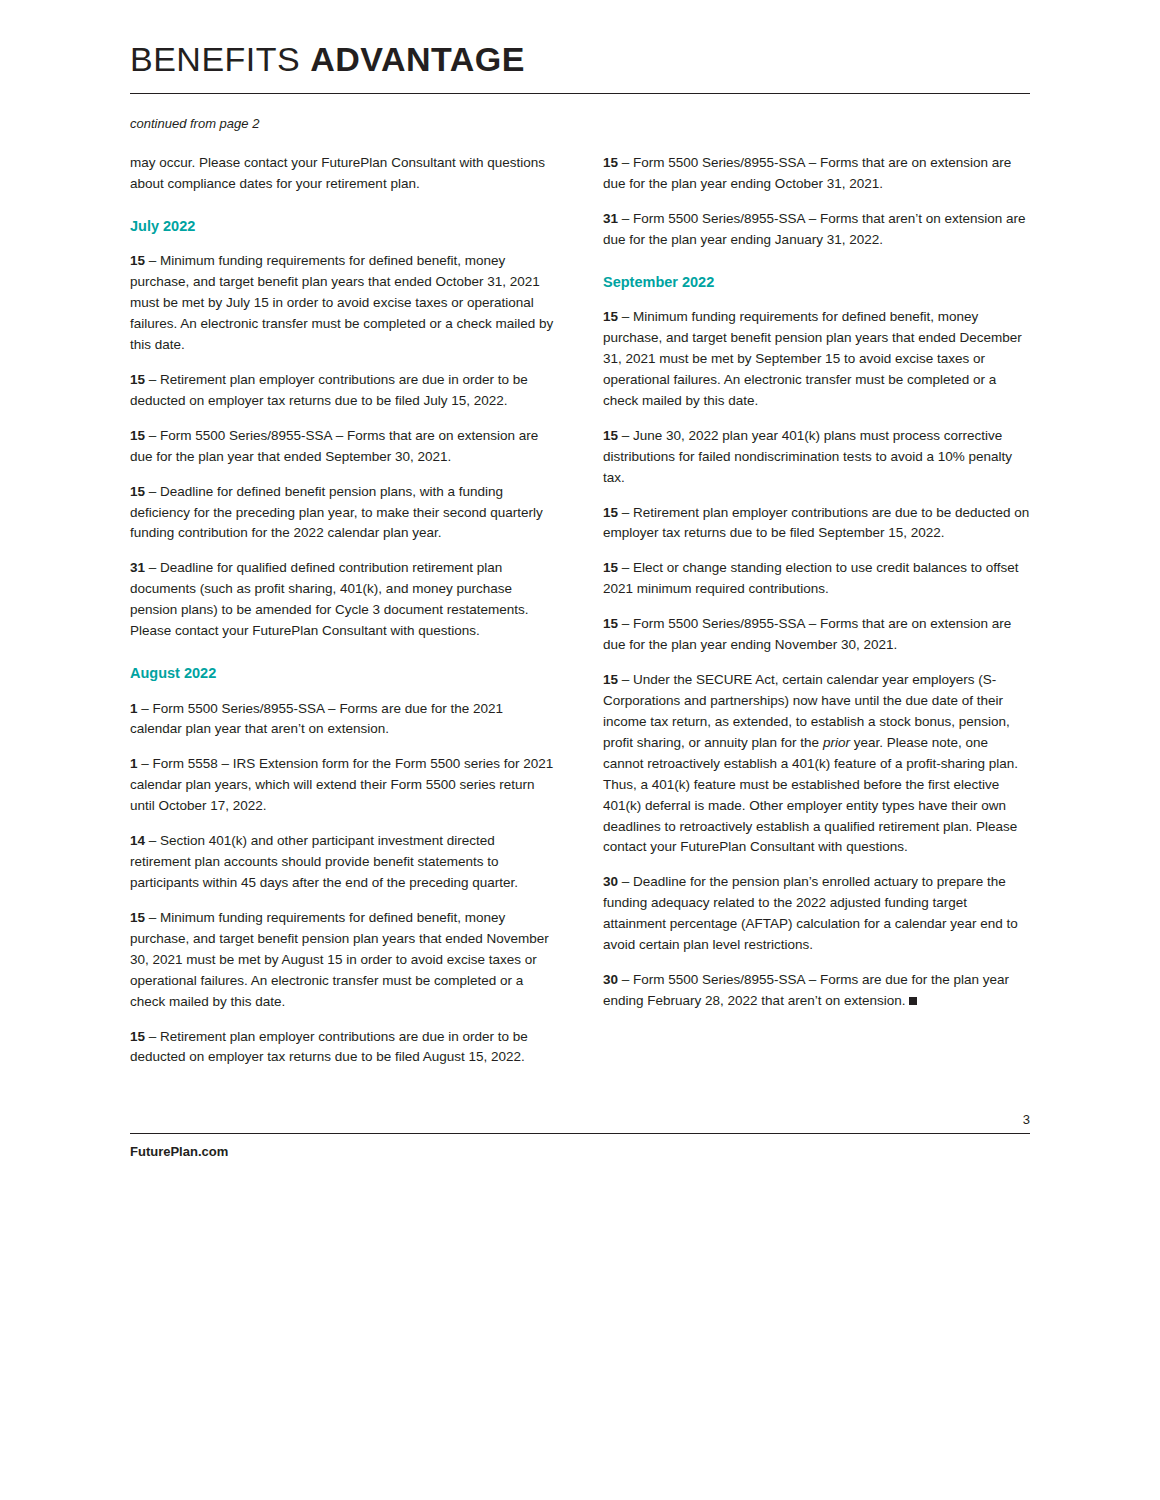BENEFITS ADVANTAGE
continued from page 2
may occur. Please contact your FuturePlan Consultant with questions about compliance dates for your retirement plan.
July 2022
15 – Minimum funding requirements for defined benefit, money purchase, and target benefit plan years that ended October 31, 2021 must be met by July 15 in order to avoid excise taxes or operational failures. An electronic transfer must be completed or a check mailed by this date.
15 – Retirement plan employer contributions are due in order to be deducted on employer tax returns due to be filed July 15, 2022.
15 – Form 5500 Series/8955-SSA – Forms that are on extension are due for the plan year that ended September 30, 2021.
15 – Deadline for defined benefit pension plans, with a funding deficiency for the preceding plan year, to make their second quarterly funding contribution for the 2022 calendar plan year.
31 – Deadline for qualified defined contribution retirement plan documents (such as profit sharing, 401(k), and money purchase pension plans) to be amended for Cycle 3 document restatements. Please contact your FuturePlan Consultant with questions.
August 2022
1 – Form 5500 Series/8955-SSA – Forms are due for the 2021 calendar plan year that aren’t on extension.
1 – Form 5558 – IRS Extension form for the Form 5500 series for 2021 calendar plan years, which will extend their Form 5500 series return until October 17, 2022.
14 – Section 401(k) and other participant investment directed retirement plan accounts should provide benefit statements to participants within 45 days after the end of the preceding quarter.
15 – Minimum funding requirements for defined benefit, money purchase, and target benefit pension plan years that ended November 30, 2021 must be met by August 15 in order to avoid excise taxes or operational failures. An electronic transfer must be completed or a check mailed by this date.
15 – Retirement plan employer contributions are due in order to be deducted on employer tax returns due to be filed August 15, 2022.
15 – Form 5500 Series/8955-SSA – Forms that are on extension are due for the plan year ending October 31, 2021.
31 – Form 5500 Series/8955-SSA – Forms that aren’t on extension are due for the plan year ending January 31, 2022.
September 2022
15 – Minimum funding requirements for defined benefit, money purchase, and target benefit pension plan years that ended December 31, 2021 must be met by September 15 to avoid excise taxes or operational failures. An electronic transfer must be completed or a check mailed by this date.
15 – June 30, 2022 plan year 401(k) plans must process corrective distributions for failed nondiscrimination tests to avoid a 10% penalty tax.
15 – Retirement plan employer contributions are due to be deducted on employer tax returns due to be filed September 15, 2022.
15 – Elect or change standing election to use credit balances to offset 2021 minimum required contributions.
15 – Form 5500 Series/8955-SSA – Forms that are on extension are due for the plan year ending November 30, 2021.
15 – Under the SECURE Act, certain calendar year employers (S-Corporations and partnerships) now have until the due date of their income tax return, as extended, to establish a stock bonus, pension, profit sharing, or annuity plan for the prior year. Please note, one cannot retroactively establish a 401(k) feature of a profit-sharing plan. Thus, a 401(k) feature must be established before the first elective 401(k) deferral is made. Other employer entity types have their own deadlines to retroactively establish a qualified retirement plan. Please contact your FuturePlan Consultant with questions.
30 – Deadline for the pension plan’s enrolled actuary to prepare the funding adequacy related to the 2022 adjusted funding target attainment percentage (AFTAP) calculation for a calendar year end to avoid certain plan level restrictions.
30 – Form 5500 Series/8955-SSA – Forms are due for the plan year ending February 28, 2022 that aren’t on extension.
3
FuturePlan.com